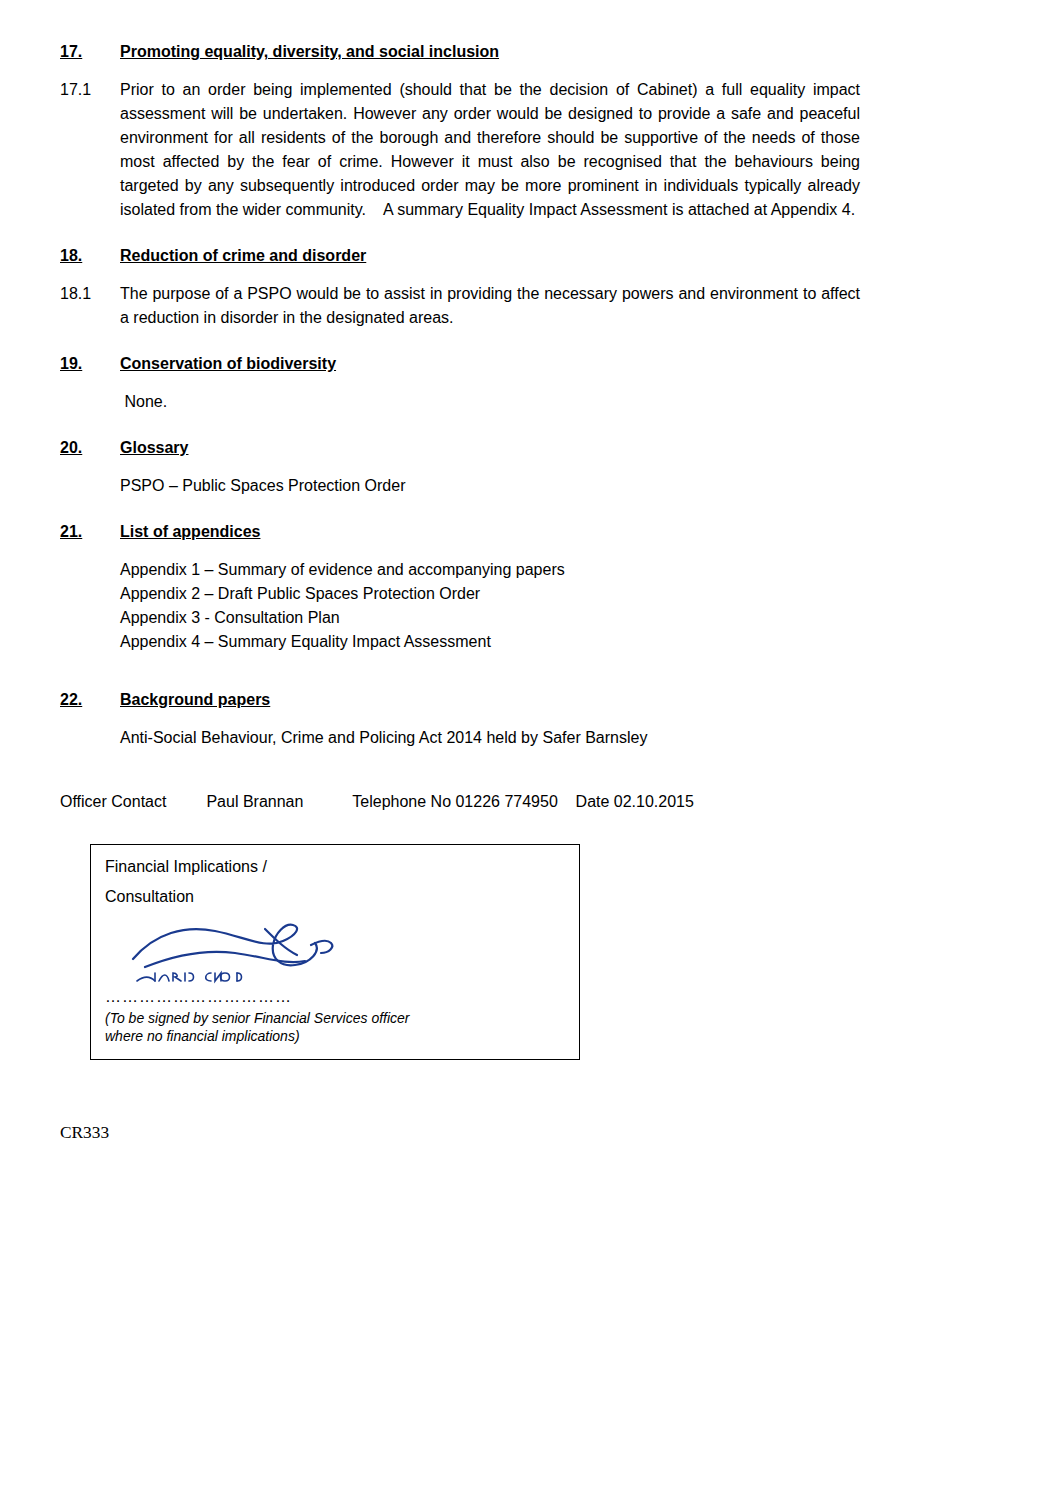17. Promoting equality, diversity, and social inclusion
17.1 Prior to an order being implemented (should that be the decision of Cabinet) a full equality impact assessment will be undertaken. However any order would be designed to provide a safe and peaceful environment for all residents of the borough and therefore should be supportive of the needs of those most affected by the fear of crime. However it must also be recognised that the behaviours being targeted by any subsequently introduced order may be more prominent in individuals typically already isolated from the wider community. A summary Equality Impact Assessment is attached at Appendix 4.
18. Reduction of crime and disorder
18.1 The purpose of a PSPO would be to assist in providing the necessary powers and environment to affect a reduction in disorder in the designated areas.
19. Conservation of biodiversity
None.
20. Glossary
PSPO – Public Spaces Protection Order
21. List of appendices
Appendix 1 – Summary of evidence and accompanying papers
Appendix 2 – Draft Public Spaces Protection Order
Appendix 3 - Consultation Plan
Appendix 4 – Summary Equality Impact Assessment
22. Background papers
Anti-Social Behaviour, Crime and Policing Act 2014 held by Safer Barnsley
Officer Contact Paul Brannan Telephone No 01226 774950 Date 02.10.2015
Financial Implications /
Consultation
……………………………
(To be signed by senior Financial Services officer
where no financial implications)
CR333